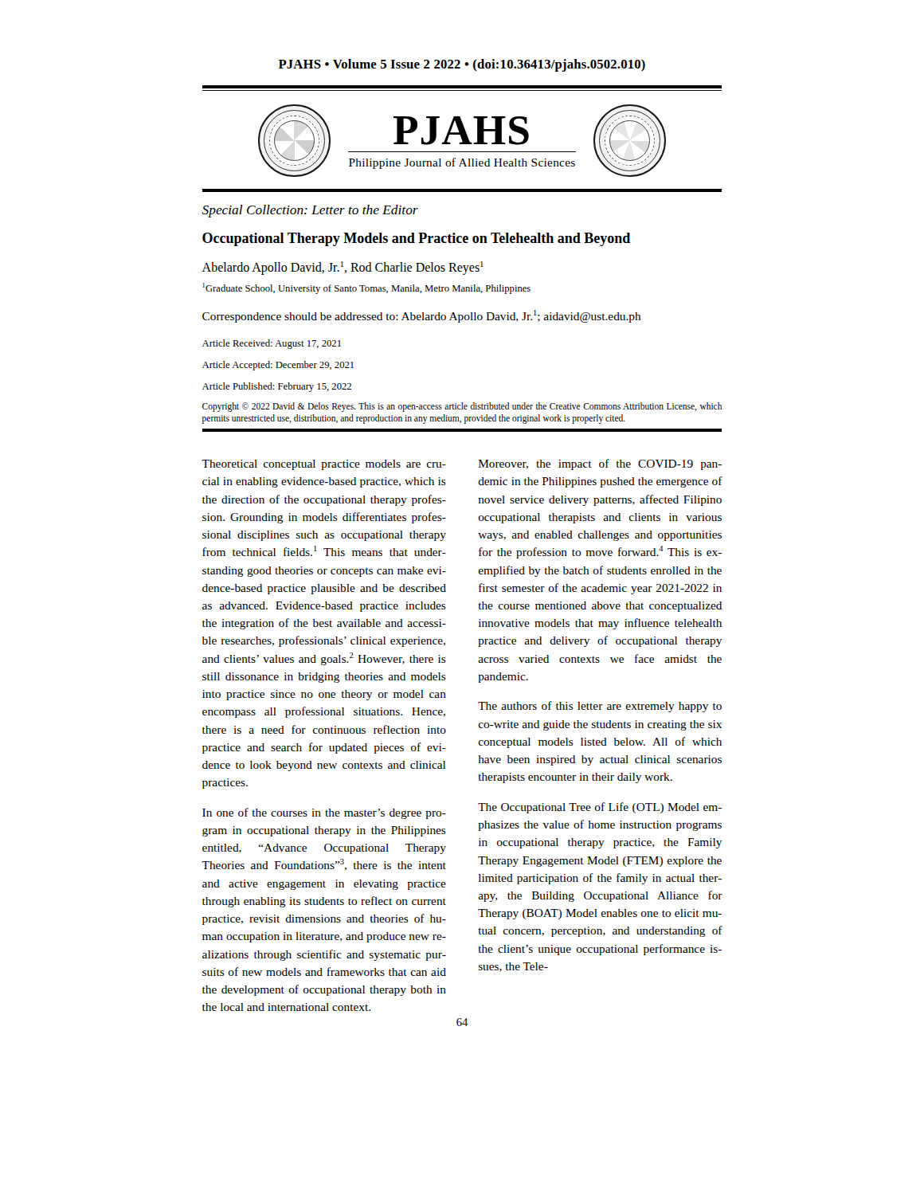PJAHS • Volume 5 Issue 2 2022 • (doi:10.36413/pjahs.0502.010)
PJAHS
Philippine Journal of Allied Health Sciences
Special Collection: Letter to the Editor
Occupational Therapy Models and Practice on Telehealth and Beyond
Abelardo Apollo David, Jr.1, Rod Charlie Delos Reyes1
1Graduate School, University of Santo Tomas, Manila, Metro Manila, Philippines
Correspondence should be addressed to: Abelardo Apollo David, Jr.1; aidavid@ust.edu.ph
Article Received: August 17, 2021
Article Accepted: December 29, 2021
Article Published: February 15, 2022
Copyright © 2022 David & Delos Reyes. This is an open-access article distributed under the Creative Commons Attribution License, which permits unrestricted use, distribution, and reproduction in any medium, provided the original work is properly cited.
Theoretical conceptual practice models are crucial in enabling evidence-based practice, which is the direction of the occupational therapy profession. Grounding in models differentiates professional disciplines such as occupational therapy from technical fields.1 This means that understanding good theories or concepts can make evidence-based practice plausible and be described as advanced. Evidence-based practice includes the integration of the best available and accessible researches, professionals’ clinical experience, and clients’ values and goals.2 However, there is still dissonance in bridging theories and models into practice since no one theory or model can encompass all professional situations. Hence, there is a need for continuous reflection into practice and search for updated pieces of evidence to look beyond new contexts and clinical practices.
In one of the courses in the master’s degree program in occupational therapy in the Philippines entitled, “Advance Occupational Therapy Theories and Foundations”3, there is the intent and active engagement in elevating practice through enabling its students to reflect on current practice, revisit dimensions and theories of human occupation in literature, and produce new realizations through scientific and systematic pursuits of new models and frameworks that can aid the development of occupational therapy both in the local and international context.
Moreover, the impact of the COVID-19 pandemic in the Philippines pushed the emergence of novel service delivery patterns, affected Filipino occupational therapists and clients in various ways, and enabled challenges and opportunities for the profession to move forward.4 This is exemplified by the batch of students enrolled in the first semester of the academic year 2021-2022 in the course mentioned above that conceptualized innovative models that may influence telehealth practice and delivery of occupational therapy across varied contexts we face amidst the pandemic.
The authors of this letter are extremely happy to co-write and guide the students in creating the six conceptual models listed below. All of which have been inspired by actual clinical scenarios therapists encounter in their daily work.
The Occupational Tree of Life (OTL) Model emphasizes the value of home instruction programs in occupational therapy practice, the Family Therapy Engagement Model (FTEM) explore the limited participation of the family in actual therapy, the Building Occupational Alliance for Therapy (BOAT) Model enables one to elicit mutual concern, perception, and understanding of the client’s unique occupational performance issues, the Tele-
64